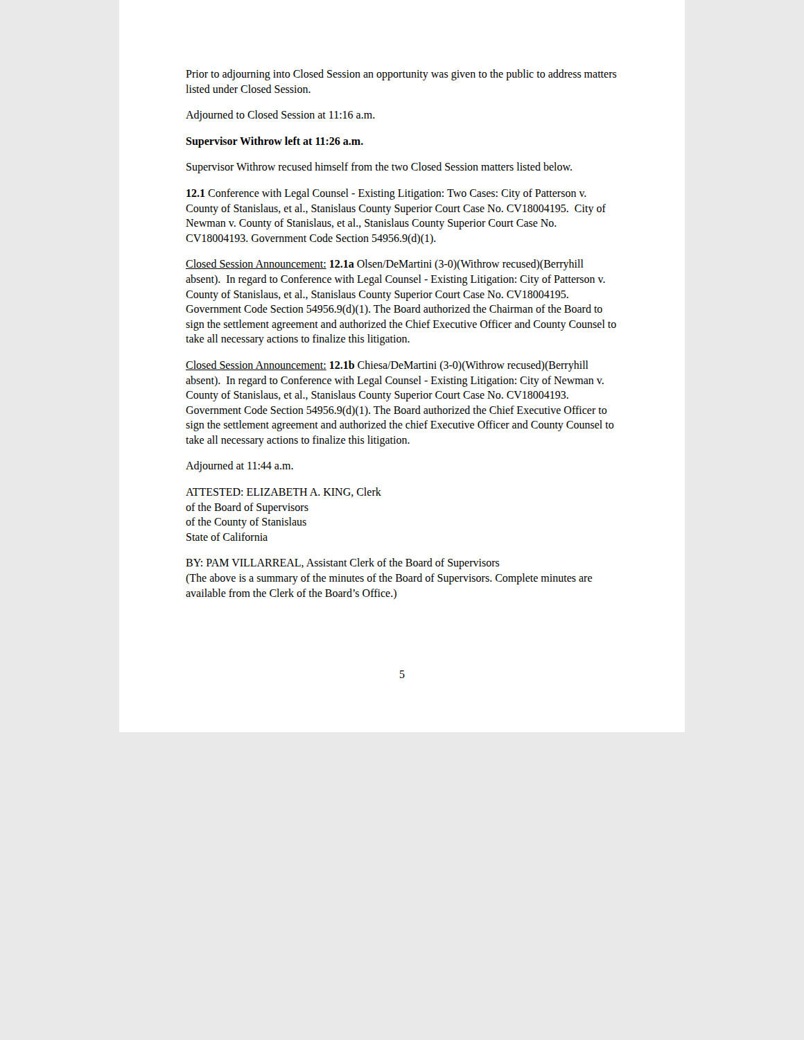Prior to adjourning into Closed Session an opportunity was given to the public to address matters listed under Closed Session.
Adjourned to Closed Session at 11:16 a.m.
Supervisor Withrow left at 11:26 a.m.
Supervisor Withrow recused himself from the two Closed Session matters listed below.
12.1 Conference with Legal Counsel - Existing Litigation: Two Cases: City of Patterson v. County of Stanislaus, et al., Stanislaus County Superior Court Case No. CV18004195. City of Newman v. County of Stanislaus, et al., Stanislaus County Superior Court Case No. CV18004193. Government Code Section 54956.9(d)(1).
Closed Session Announcement: 12.1a Olsen/DeMartini (3-0)(Withrow recused)(Berryhill absent). In regard to Conference with Legal Counsel - Existing Litigation: City of Patterson v. County of Stanislaus, et al., Stanislaus County Superior Court Case No. CV18004195. Government Code Section 54956.9(d)(1). The Board authorized the Chairman of the Board to sign the settlement agreement and authorized the Chief Executive Officer and County Counsel to take all necessary actions to finalize this litigation.
Closed Session Announcement: 12.1b Chiesa/DeMartini (3-0)(Withrow recused)(Berryhill absent). In regard to Conference with Legal Counsel - Existing Litigation: City of Newman v. County of Stanislaus, et al., Stanislaus County Superior Court Case No. CV18004193. Government Code Section 54956.9(d)(1). The Board authorized the Chief Executive Officer to sign the settlement agreement and authorized the chief Executive Officer and County Counsel to take all necessary actions to finalize this litigation.
Adjourned at 11:44 a.m.
ATTESTED: ELIZABETH A. KING, Clerk
of the Board of Supervisors
of the County of Stanislaus
State of California
BY: PAM VILLARREAL, Assistant Clerk of the Board of Supervisors
(The above is a summary of the minutes of the Board of Supervisors. Complete minutes are available from the Clerk of the Board’s Office.)
5